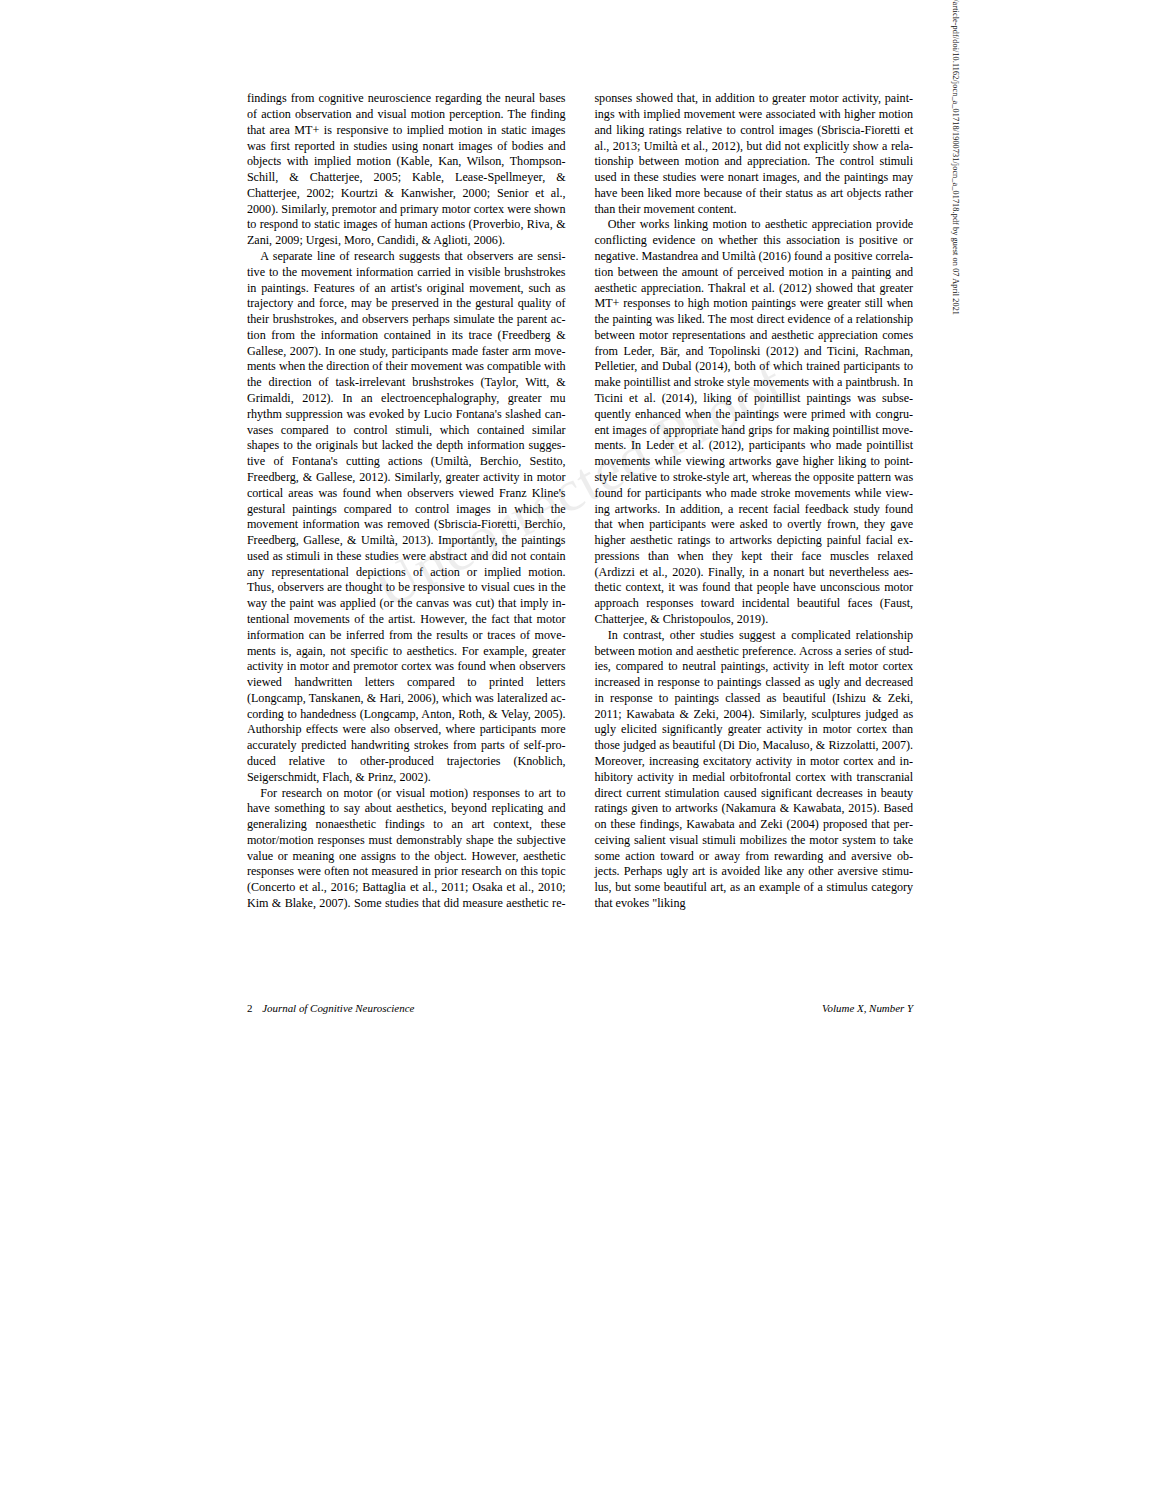Downloaded from http://direct.mit.edu/jocn/article-pdf/doi/10.1162/jocn_a_01718/1900731/jocn_a_01718.pdf by guest on 07 April 2021
Uncorrected Proof
findings from cognitive neuroscience regarding the neural bases of action observation and visual motion perception. The finding that area MT+ is responsive to implied motion in static images was first reported in studies using nonart images of bodies and objects with implied motion (Kable, Kan, Wilson, Thompson-Schill, & Chatterjee, 2005; Kable, Lease-Spellmeyer, & Chatterjee, 2002; Kourtzi & Kanwisher, 2000; Senior et al., 2000). Similarly, premotor and primary motor cortex were shown to respond to static images of human actions (Proverbio, Riva, & Zani, 2009; Urgesi, Moro, Candidi, & Aglioti, 2006).
A separate line of research suggests that observers are sensitive to the movement information carried in visible brushstrokes in paintings. Features of an artist's original movement, such as trajectory and force, may be preserved in the gestural quality of their brushstrokes, and observers perhaps simulate the parent action from the information contained in its trace (Freedberg & Gallese, 2007). In one study, participants made faster arm movements when the direction of their movement was compatible with the direction of task-irrelevant brushstrokes (Taylor, Witt, & Grimaldi, 2012). In an electroencephalography, greater mu rhythm suppression was evoked by Lucio Fontana's slashed canvases compared to control stimuli, which contained similar shapes to the originals but lacked the depth information suggestive of Fontana's cutting actions (Umiltà, Berchio, Sestito, Freedberg, & Gallese, 2012). Similarly, greater activity in motor cortical areas was found when observers viewed Franz Kline's gestural paintings compared to control images in which the movement information was removed (Sbriscia-Fioretti, Berchio, Freedberg, Gallese, & Umiltà, 2013). Importantly, the paintings used as stimuli in these studies were abstract and did not contain any representational depictions of action or implied motion. Thus, observers are thought to be responsive to visual cues in the way the paint was applied (or the canvas was cut) that imply intentional movements of the artist. However, the fact that motor information can be inferred from the results or traces of movements is, again, not specific to aesthetics. For example, greater activity in motor and premotor cortex was found when observers viewed handwritten letters compared to printed letters (Longcamp, Tanskanen, & Hari, 2006), which was lateralized according to handedness (Longcamp, Anton, Roth, & Velay, 2005). Authorship effects were also observed, where participants more accurately predicted handwriting strokes from parts of self-produced relative to other-produced trajectories (Knoblich, Seigerschmidt, Flach, & Prinz, 2002).
For research on motor (or visual motion) responses to art to have something to say about aesthetics, beyond replicating and generalizing nonaesthetic findings to an art context, these motor/motion responses must demonstrably shape the subjective value or meaning one assigns to the object. However, aesthetic responses were often not measured in prior research on this topic (Concerto et al., 2016; Battaglia et al., 2011; Osaka et al., 2010; Kim & Blake, 2007). Some studies that did measure aesthetic responses showed that, in addition to greater motor activity, paintings with implied movement were associated with higher motion and liking ratings relative to control images (Sbriscia-Fioretti et al., 2013; Umiltà et al., 2012), but did not explicitly show a relationship between motion and appreciation. The control stimuli used in these studies were nonart images, and the paintings may have been liked more because of their status as art objects rather than their movement content.
Other works linking motion to aesthetic appreciation provide conflicting evidence on whether this association is positive or negative. Mastandrea and Umiltà (2016) found a positive correlation between the amount of perceived motion in a painting and aesthetic appreciation. Thakral et al. (2012) showed that greater MT+ responses to high motion paintings were greater still when the painting was liked. The most direct evidence of a relationship between motor representations and aesthetic appreciation comes from Leder, Bär, and Topolinski (2012) and Ticini, Rachman, Pelletier, and Dubal (2014), both of which trained participants to make pointillist and stroke style movements with a paintbrush. In Ticini et al. (2014), liking of pointillist paintings was subsequently enhanced when the paintings were primed with congruent images of appropriate hand grips for making pointillist movements. In Leder et al. (2012), participants who made pointillist movements while viewing artworks gave higher liking to point-style relative to stroke-style art, whereas the opposite pattern was found for participants who made stroke movements while viewing artworks. In addition, a recent facial feedback study found that when participants were asked to overtly frown, they gave higher aesthetic ratings to artworks depicting painful facial expressions than when they kept their face muscles relaxed (Ardizzi et al., 2020). Finally, in a nonart but nevertheless aesthetic context, it was found that people have unconscious motor approach responses toward incidental beautiful faces (Faust, Chatterjee, & Christopoulos, 2019).
In contrast, other studies suggest a complicated relationship between motion and aesthetic preference. Across a series of studies, compared to neutral paintings, activity in left motor cortex increased in response to paintings classed as ugly and decreased in response to paintings classed as beautiful (Ishizu & Zeki, 2011; Kawabata & Zeki, 2004). Similarly, sculptures judged as ugly elicited significantly greater activity in motor cortex than those judged as beautiful (Di Dio, Macaluso, & Rizzolatti, 2007). Moreover, increasing excitatory activity in motor cortex and inhibitory activity in medial orbitofrontal cortex with transcranial direct current stimulation caused significant decreases in beauty ratings given to artworks (Nakamura & Kawabata, 2015). Based on these findings, Kawabata and Zeki (2004) proposed that perceiving salient visual stimuli mobilizes the motor system to take some action toward or away from rewarding and aversive objects. Perhaps ugly art is avoided like any other aversive stimulus, but some beautiful art, as an example of a stimulus category that evokes "liking
2 Journal of Cognitive Neuroscience
Volume X, Number Y